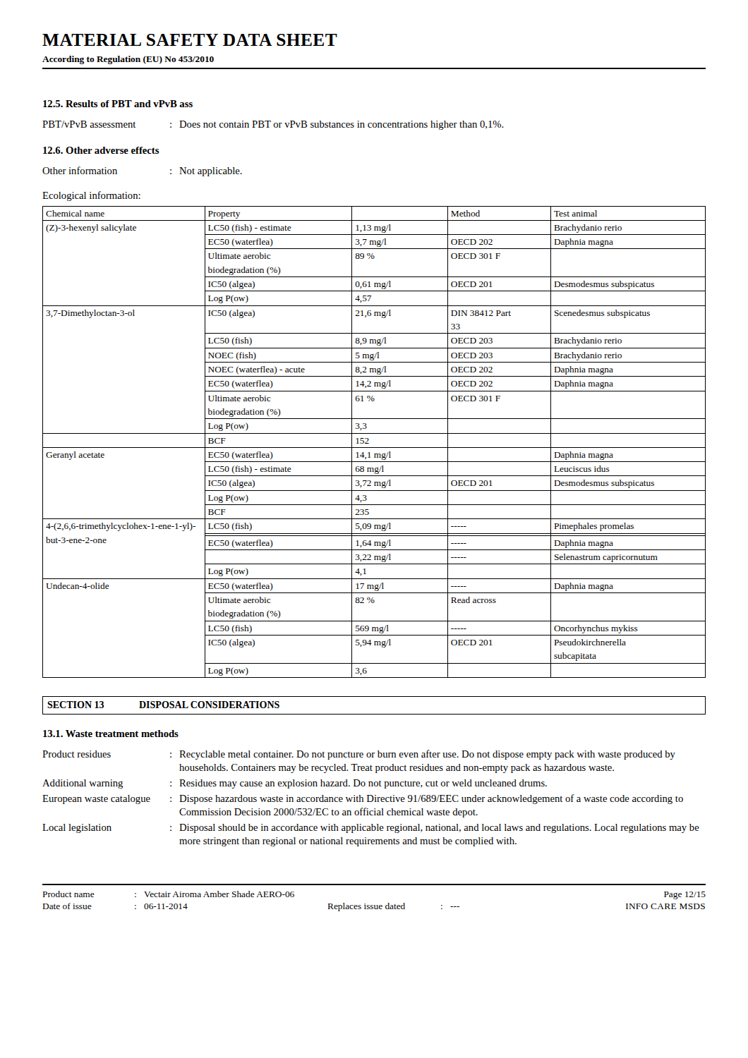MATERIAL SAFETY DATA SHEET
According to Regulation (EU) No 453/2010
12.5. Results of PBT and vPvB ass
PBT/vPvB assessment
:
Does not contain PBT or vPvB substances in concentrations higher than 0,1%.
12.6. Other adverse effects
Other information
:
Not applicable.
Ecological information:
| Chemical name | Property | | Method | Test animal |
| --- | --- | --- | --- | --- |
| (Z)-3-hexenyl salicylate | LC50 (fish) - estimate | 1,13 mg/l | | Brachydanio rerio |
| EC50 (waterflea) | 3,7 mg/l | OECD 202 | Daphnia magna |
| Ultimate aerobic | 89 % | OECD 301 F | |
| biodegradation (%) | | | |
| IC50 (algea) | 0,61 mg/l | OECD 201 | Desmodesmus subspicatus |
| Log P(ow) | 4,57 | | |
| 3,7-Dimethyloctan-3-ol | IC50 (algea) | 21,6 mg/l | DIN 38412 Part | Scenedesmus subspicatus |
| | | 33 | |
| LC50 (fish) | 8,9 mg/l | OECD 203 | Brachydanio rerio |
| NOEC (fish) | 5 mg/l | OECD 203 | Brachydanio rerio |
| NOEC (waterflea) - acute | 8,2 mg/l | OECD 202 | Daphnia magna |
| EC50 (waterflea) | 14,2 mg/l | OECD 202 | Daphnia magna |
| Ultimate aerobic | 61 % | OECD 301 F | |
| biodegradation (%) | | | |
| Log P(ow) | 3,3 | | |
| | BCF | 152 | | |
| Geranyl acetate | EC50 (waterflea) | 14,1 mg/l | | Daphnia magna |
| LC50 (fish) - estimate | 68 mg/l | | Leuciscus idus |
| IC50 (algea) | 3,72 mg/l | OECD 201 | Desmodesmus subspicatus |
| Log P(ow) | 4,3 | | |
| BCF | 235 | | |
| 4-(2,6,6-trimethylcyclohex-1-ene-1-yl)- | LC50 (fish) | 5,09 mg/l | ----- | Pimephales promelas |
| but-3-ene-2-one | | | | |
| EC50 (waterflea) | 1,64 mg/l | ----- | Daphnia magna |
| | 3,22 mg/l | ----- | Selenastrum capricornutum |
| Log P(ow) | 4,1 | | |
| Undecan-4-olide | EC50 (waterflea) | 17 mg/l | ----- | Daphnia magna |
| Ultimate aerobic | 82 % | Read across | |
| biodegradation (%) | | | |
| LC50 (fish) | 569 mg/l | ----- | Oncorhynchus mykiss |
| IC50 (algea) | 5,94 mg/l | OECD 201 | Pseudokirchnerella |
| | | | subcapitata |
| Log P(ow) | 3,6 | | |
SECTION 13 DISPOSAL CONSIDERATIONS
13.1. Waste treatment methods
Product residues
:
Recyclable metal container. Do not puncture or burn even after use. Do not dispose empty pack with waste produced by households. Containers may be recycled. Treat product residues and non-empty pack as hazardous waste.
Additional warning
:
Residues may cause an explosion hazard. Do not puncture, cut or weld uncleaned drums.
European waste catalogue
:
Dispose hazardous waste in accordance with Directive 91/689/EEC under acknowledgement of a waste code according to Commission Decision 2000/532/EC to an official chemical waste depot.
Local legislation
:
Disposal should be in accordance with applicable regional, national, and local laws and regulations. Local regulations may be more stringent than regional or national requirements and must be complied with.
Product name
:
Vectair Airoma Amber Shade AERO-06
Page 12/15
Date of issue
:
06-11-2014
Replaces issue dated
:
---
INFO CARE MSDS